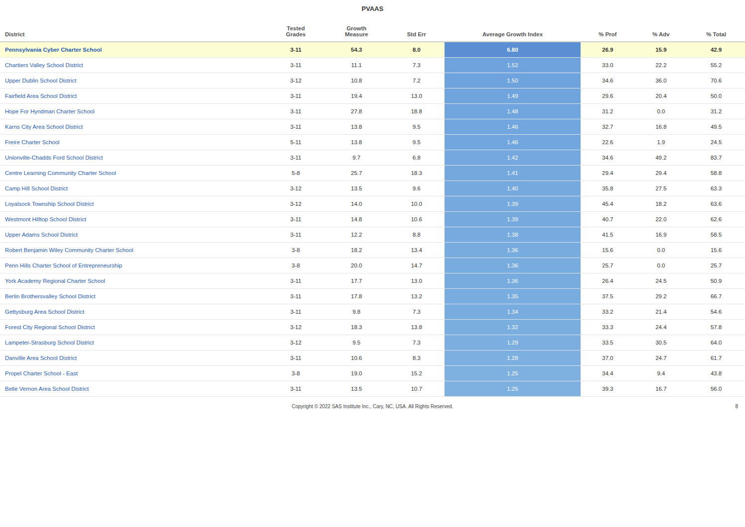PVAAS
| District | Tested Grades | Growth Measure | Std Err | Average Growth Index | % Prof | % Adv | % Total |
| --- | --- | --- | --- | --- | --- | --- | --- |
| Pennsylvania Cyber Charter School | 3-11 | 54.3 | 8.0 | 6.80 | 26.9 | 15.9 | 42.9 |
| Chartiers Valley School District | 3-11 | 11.1 | 7.3 | 1.52 | 33.0 | 22.2 | 55.2 |
| Upper Dublin School District | 3-12 | 10.8 | 7.2 | 1.50 | 34.6 | 36.0 | 70.6 |
| Fairfield Area School District | 3-11 | 19.4 | 13.0 | 1.49 | 29.6 | 20.4 | 50.0 |
| Hope For Hyndman Charter School | 3-11 | 27.8 | 18.8 | 1.48 | 31.2 | 0.0 | 31.2 |
| Karns City Area School District | 3-11 | 13.8 | 9.5 | 1.46 | 32.7 | 16.8 | 49.5 |
| Freire Charter School | 5-11 | 13.8 | 9.5 | 1.46 | 22.6 | 1.9 | 24.5 |
| Unionville-Chadds Ford School District | 3-11 | 9.7 | 6.8 | 1.42 | 34.6 | 49.2 | 83.7 |
| Centre Learning Community Charter School | 5-8 | 25.7 | 18.3 | 1.41 | 29.4 | 29.4 | 58.8 |
| Camp Hill School District | 3-12 | 13.5 | 9.6 | 1.40 | 35.8 | 27.5 | 63.3 |
| Loyalsock Township School District | 3-12 | 14.0 | 10.0 | 1.39 | 45.4 | 18.2 | 63.6 |
| Westmont Hilltop School District | 3-11 | 14.8 | 10.6 | 1.39 | 40.7 | 22.0 | 62.6 |
| Upper Adams School District | 3-11 | 12.2 | 8.8 | 1.38 | 41.5 | 16.9 | 58.5 |
| Robert Benjamin Wiley Community Charter School | 3-8 | 18.2 | 13.4 | 1.36 | 15.6 | 0.0 | 15.6 |
| Penn Hills Charter School of Entrepreneurship | 3-8 | 20.0 | 14.7 | 1.36 | 25.7 | 0.0 | 25.7 |
| York Academy Regional Charter School | 3-11 | 17.7 | 13.0 | 1.36 | 26.4 | 24.5 | 50.9 |
| Berlin Brothersvalley School District | 3-11 | 17.8 | 13.2 | 1.35 | 37.5 | 29.2 | 66.7 |
| Gettysburg Area School District | 3-11 | 9.8 | 7.3 | 1.34 | 33.2 | 21.4 | 54.6 |
| Forest City Regional School District | 3-12 | 18.3 | 13.8 | 1.32 | 33.3 | 24.4 | 57.8 |
| Lampeter-Strasburg School District | 3-12 | 9.5 | 7.3 | 1.29 | 33.5 | 30.5 | 64.0 |
| Danville Area School District | 3-11 | 10.6 | 8.3 | 1.28 | 37.0 | 24.7 | 61.7 |
| Propel Charter School - East | 3-8 | 19.0 | 15.2 | 1.25 | 34.4 | 9.4 | 43.8 |
| Belle Vernon Area School District | 3-11 | 13.5 | 10.7 | 1.25 | 39.3 | 16.7 | 56.0 |
Copyright © 2022 SAS Institute Inc., Cary, NC, USA. All Rights Reserved. 8